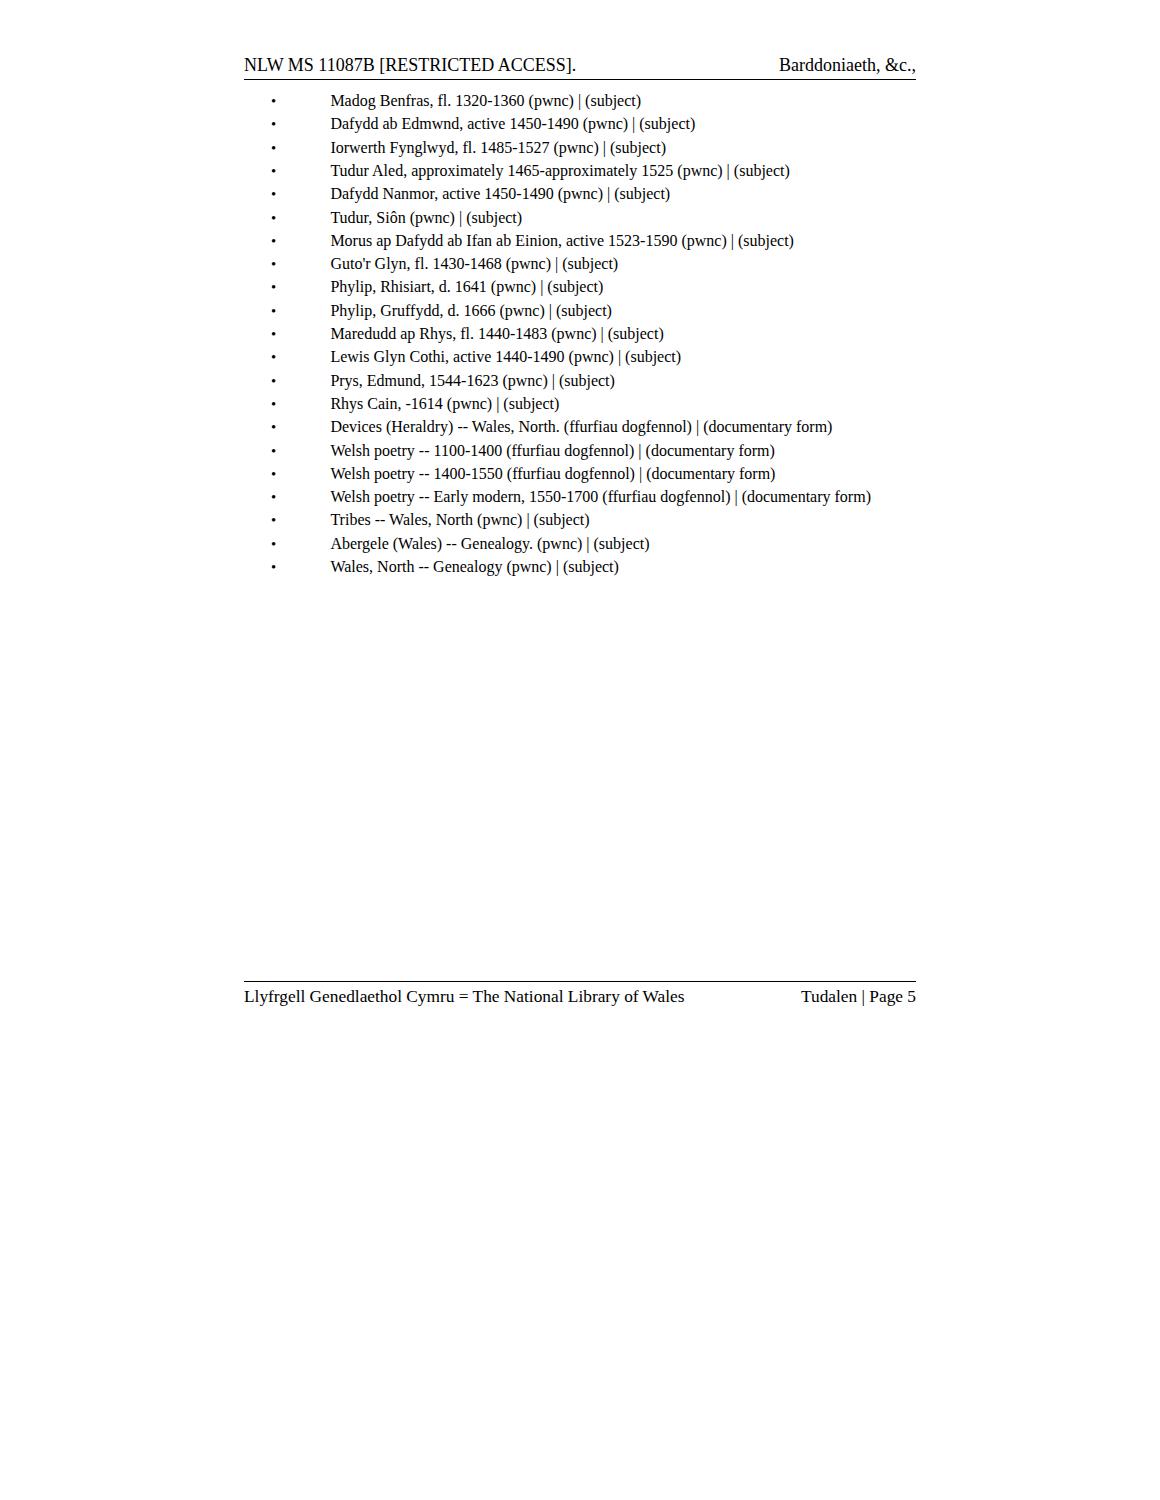NLW MS 11087B [RESTRICTED ACCESS].
Barddoniaeth, &c.,
•Madog Benfras, fl. 1320-1360 (pwnc) | (subject)
•Dafydd ab Edmwnd, active 1450-1490 (pwnc) | (subject)
•Iorwerth Fynglwyd, fl. 1485-1527 (pwnc) | (subject)
•Tudur Aled, approximately 1465-approximately 1525 (pwnc) | (subject)
•Dafydd Nanmor, active 1450-1490 (pwnc) | (subject)
•Tudur, Siôn (pwnc) | (subject)
•Morus ap Dafydd ab Ifan ab Einion, active 1523-1590 (pwnc) | (subject)
•Guto'r Glyn, fl. 1430-1468 (pwnc) | (subject)
•Phylip, Rhisiart, d. 1641 (pwnc) | (subject)
•Phylip, Gruffydd, d. 1666 (pwnc) | (subject)
•Maredudd ap Rhys, fl. 1440-1483 (pwnc) | (subject)
•Lewis Glyn Cothi, active 1440-1490 (pwnc) | (subject)
•Prys, Edmund, 1544-1623 (pwnc) | (subject)
•Rhys Cain, -1614 (pwnc) | (subject)
•Devices (Heraldry) -- Wales, North. (ffurfiau dogfennol) | (documentary form)
•Welsh poetry -- 1100-1400 (ffurfiau dogfennol) | (documentary form)
•Welsh poetry -- 1400-1550 (ffurfiau dogfennol) | (documentary form)
•Welsh poetry -- Early modern, 1550-1700 (ffurfiau dogfennol) | (documentary form)
•Tribes -- Wales, North (pwnc) | (subject)
•Abergele (Wales) -- Genealogy. (pwnc) | (subject)
•Wales, North -- Genealogy (pwnc) | (subject)
Llyfrgell Genedlaethol Cymru = The National Library of Wales
Tudalen | Page 5